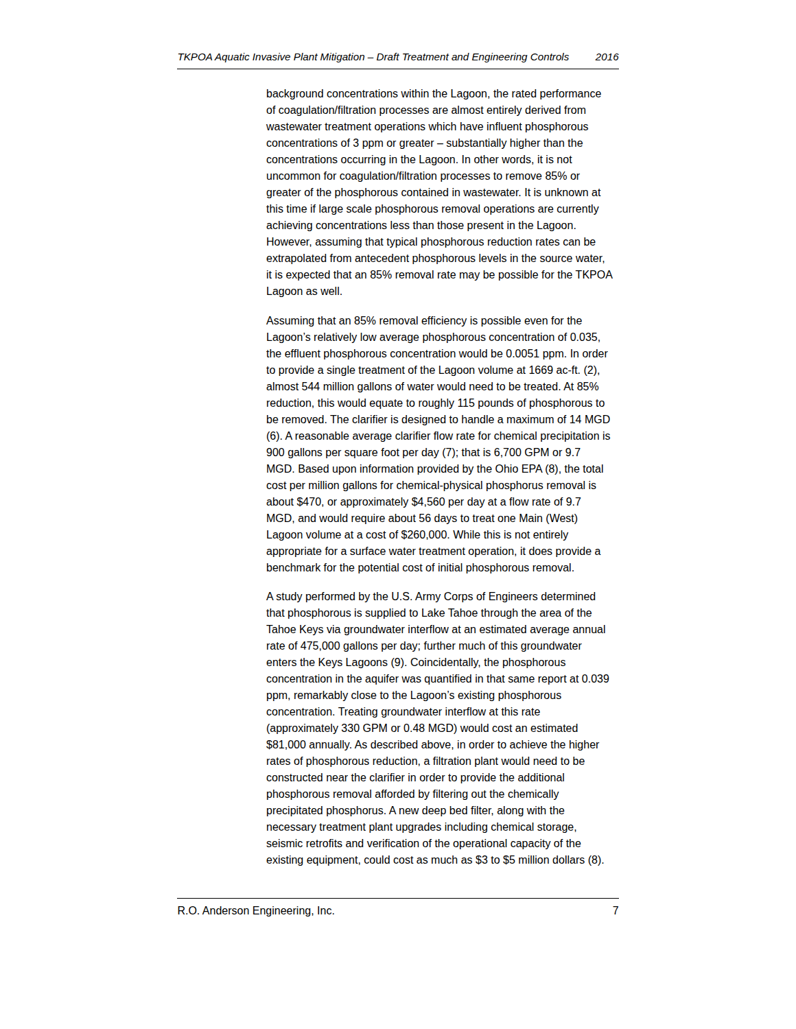TKPOA Aquatic Invasive Plant Mitigation – Draft Treatment and Engineering Controls 2016
background concentrations within the Lagoon, the rated performance of coagulation/filtration processes are almost entirely derived from wastewater treatment operations which have influent phosphorous concentrations of 3 ppm or greater – substantially higher than the concentrations occurring in the Lagoon. In other words, it is not uncommon for coagulation/filtration processes to remove 85% or greater of the phosphorous contained in wastewater. It is unknown at this time if large scale phosphorous removal operations are currently achieving concentrations less than those present in the Lagoon. However, assuming that typical phosphorous reduction rates can be extrapolated from antecedent phosphorous levels in the source water, it is expected that an 85% removal rate may be possible for the TKPOA Lagoon as well.
Assuming that an 85% removal efficiency is possible even for the Lagoon’s relatively low average phosphorous concentration of 0.035, the effluent phosphorous concentration would be 0.0051 ppm. In order to provide a single treatment of the Lagoon volume at 1669 ac-ft. (2), almost 544 million gallons of water would need to be treated. At 85% reduction, this would equate to roughly 115 pounds of phosphorous to be removed. The clarifier is designed to handle a maximum of 14 MGD (6). A reasonable average clarifier flow rate for chemical precipitation is 900 gallons per square foot per day (7); that is 6,700 GPM or 9.7 MGD. Based upon information provided by the Ohio EPA (8), the total cost per million gallons for chemical-physical phosphorus removal is about $470, or approximately $4,560 per day at a flow rate of 9.7 MGD, and would require about 56 days to treat one Main (West) Lagoon volume at a cost of $260,000. While this is not entirely appropriate for a surface water treatment operation, it does provide a benchmark for the potential cost of initial phosphorous removal.
A study performed by the U.S. Army Corps of Engineers determined that phosphorous is supplied to Lake Tahoe through the area of the Tahoe Keys via groundwater interflow at an estimated average annual rate of 475,000 gallons per day; further much of this groundwater enters the Keys Lagoons (9). Coincidentally, the phosphorous concentration in the aquifer was quantified in that same report at 0.039 ppm, remarkably close to the Lagoon’s existing phosphorous concentration. Treating groundwater interflow at this rate (approximately 330 GPM or 0.48 MGD) would cost an estimated $81,000 annually. As described above, in order to achieve the higher rates of phosphorous reduction, a filtration plant would need to be constructed near the clarifier in order to provide the additional phosphorous removal afforded by filtering out the chemically precipitated phosphorus. A new deep bed filter, along with the necessary treatment plant upgrades including chemical storage, seismic retrofits and verification of the operational capacity of the existing equipment, could cost as much as $3 to $5 million dollars (8).
R.O. Anderson Engineering, Inc. 7